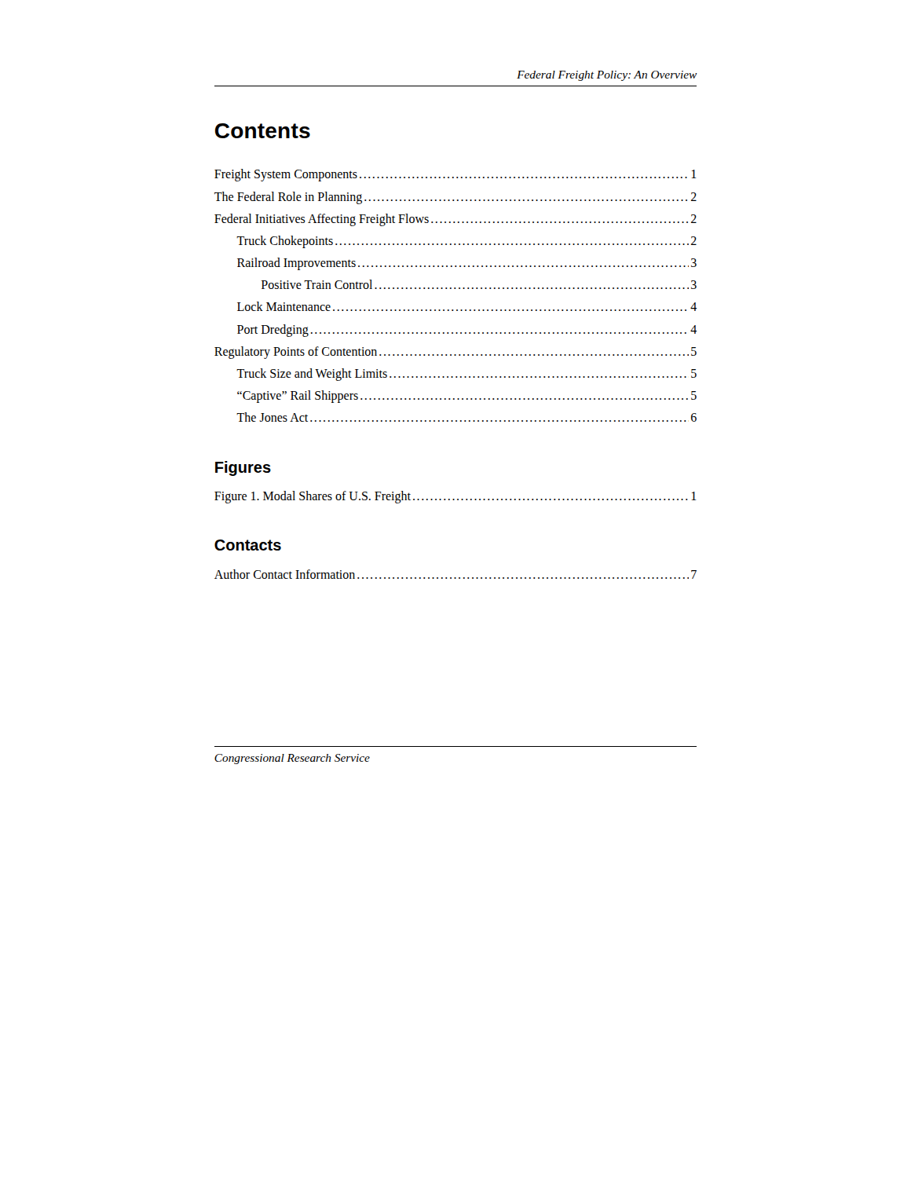Federal Freight Policy: An Overview
Contents
Freight System Components......................................................................................................... 1
The Federal Role in Planning..................................................................................................... 2
Federal Initiatives Affecting Freight Flows................................................................................. 2
Truck Chokepoints............................................................................................................. 2
Railroad Improvements..................................................................................................... 3
Positive Train Control................................................................................................. 3
Lock Maintenance............................................................................................................. 4
Port Dredging..................................................................................................................... 4
Regulatory Points of Contention.................................................................................................. 5
Truck Size and Weight Limits............................................................................................. 5
“Captive” Rail Shippers..................................................................................................... 5
The Jones Act..................................................................................................................... 6
Figures
Figure 1. Modal Shares of U.S. Freight......................................................................................... 1
Contacts
Author Contact Information......................................................................................................... 7
Congressional Research Service